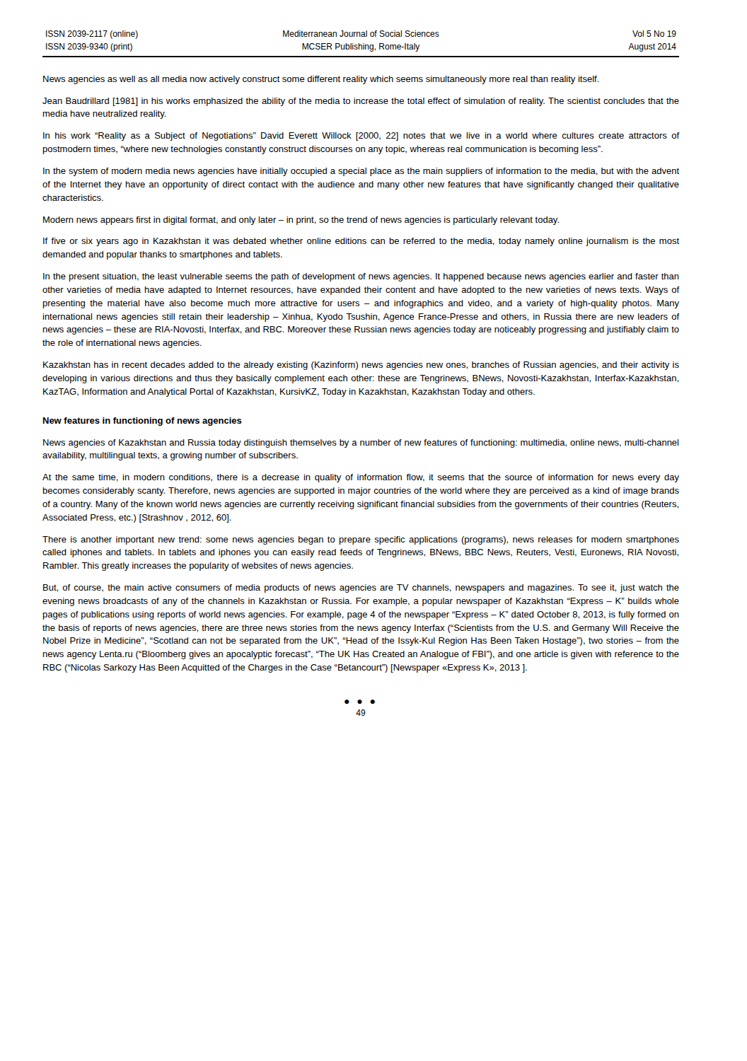| ISSN 2039-2117 (online) | Mediterranean Journal of Social Sciences | Vol 5 No 19 |
| ISSN 2039-9340 (print) | MCSER Publishing, Rome-Italy | August 2014 |
News agencies as well as all media now actively construct some different reality which seems simultaneously more real than reality itself.
Jean Baudrillard [1981] in his works emphasized the ability of the media to increase the total effect of simulation of reality. The scientist concludes that the media have neutralized reality.
In his work “Reality as a Subject of Negotiations” David Everett Willock [2000, 22] notes that we live in a world where cultures create attractors of postmodern times, “where new technologies constantly construct discourses on any topic, whereas real communication is becoming less”.
In the system of modern media news agencies have initially occupied a special place as the main suppliers of information to the media, but with the advent of the Internet they have an opportunity of direct contact with the audience and many other new features that have significantly changed their qualitative characteristics.
Modern news appears first in digital format, and only later – in print, so the trend of news agencies is particularly relevant today.
If five or six years ago in Kazakhstan it was debated whether online editions can be referred to the media, today namely online journalism is the most demanded and popular thanks to smartphones and tablets.
In the present situation, the least vulnerable seems the path of development of news agencies. It happened because news agencies earlier and faster than other varieties of media have adapted to Internet resources, have expanded their content and have adopted to the new varieties of news texts. Ways of presenting the material have also become much more attractive for users – and infographics and video, and a variety of high-quality photos. Many international news agencies still retain their leadership – Xinhua, Kyodo Tsushin, Agence France-Presse and others, in Russia there are new leaders of news agencies – these are RIA-Novosti, Interfax, and RBC. Moreover these Russian news agencies today are noticeably progressing and justifiably claim to the role of international news agencies.
Kazakhstan has in recent decades added to the already existing (Kazinform) news agencies new ones, branches of Russian agencies, and their activity is developing in various directions and thus they basically complement each other: these are Tengrinews, BNews, Novosti-Kazakhstan, Interfax-Kazakhstan, KazTAG, Information and Analytical Portal of Kazakhstan, KursivKZ, Today in Kazakhstan, Kazakhstan Today and others.
New features in functioning of news agencies
News agencies of Kazakhstan and Russia today distinguish themselves by a number of new features of functioning: multimedia, online news, multi-channel availability, multilingual texts, a growing number of subscribers.
At the same time, in modern conditions, there is a decrease in quality of information flow, it seems that the source of information for news every day becomes considerably scanty. Therefore, news agencies are supported in major countries of the world where they are perceived as a kind of image brands of a country. Many of the known world news agencies are currently receiving significant financial subsidies from the governments of their countries (Reuters, Associated Press, etc.) [Strashnov , 2012, 60].
There is another important new trend: some news agencies began to prepare specific applications (programs), news releases for modern smartphones called iphones and tablets. In tablets and iphones you can easily read feeds of Tengrinews, BNews, BBC News, Reuters, Vesti, Euronews, RIA Novosti, Rambler. This greatly increases the popularity of websites of news agencies.
But, of course, the main active consumers of media products of news agencies are TV channels, newspapers and magazines. To see it, just watch the evening news broadcasts of any of the channels in Kazakhstan or Russia. For example, a popular newspaper of Kazakhstan “Express – K” builds whole pages of publications using reports of world news agencies. For example, page 4 of the newspaper “Express – K” dated October 8, 2013, is fully formed on the basis of reports of news agencies, there are three news stories from the news agency Interfax (“Scientists from the U.S. and Germany Will Receive the Nobel Prize in Medicine”, “Scotland can not be separated from the UK”, “Head of the Issyk-Kul Region Has Been Taken Hostage”), two stories – from the news agency Lenta.ru (“Bloomberg gives an apocalyptic forecast”, “The UK Has Created an Analogue of FBI”), and one article is given with reference to the RBC (“Nicolas Sarkozy Has Been Acquitted of the Charges in the Case “Betancourt”) [Newspaper «Express K», 2013 ].
● ● ●
49